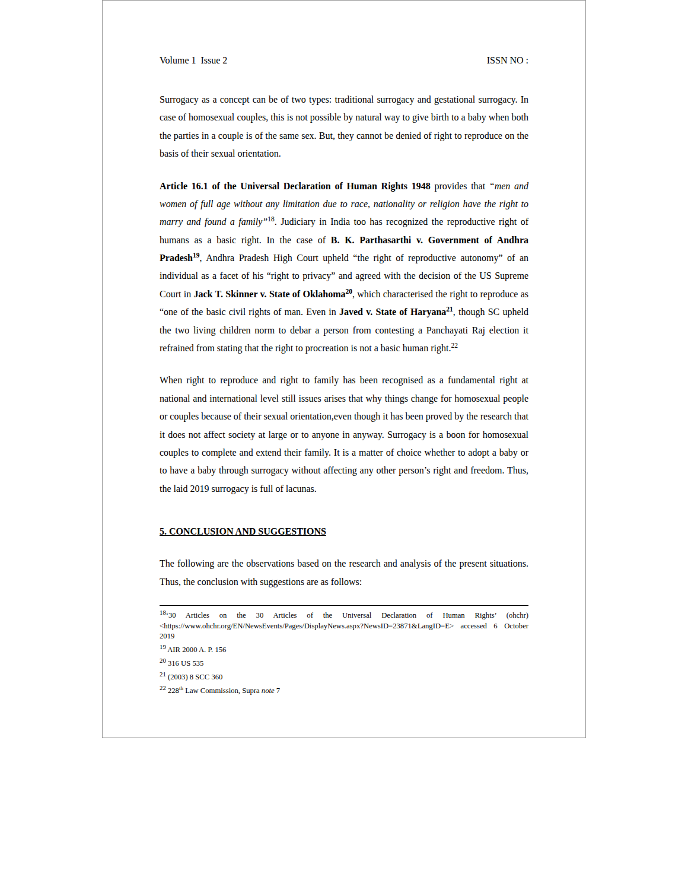Volume 1 Issue 2 ISSN NO :
Surrogacy as a concept can be of two types: traditional surrogacy and gestational surrogacy. In case of homosexual couples, this is not possible by natural way to give birth to a baby when both the parties in a couple is of the same sex. But, they cannot be denied of right to reproduce on the basis of their sexual orientation.
Article 16.1 of the Universal Declaration of Human Rights 1948 provides that “men and women of full age without any limitation due to race, nationality or religion have the right to marry and found a family”18. Judiciary in India too has recognized the reproductive right of humans as a basic right. In the case of B. K. Parthasarthi v. Government of Andhra Pradesh19, Andhra Pradesh High Court upheld “the right of reproductive autonomy” of an individual as a facet of his “right to privacy” and agreed with the decision of the US Supreme Court in Jack T. Skinner v. State of Oklahoma20, which characterised the right to reproduce as “one of the basic civil rights of man. Even in Javed v. State of Haryana21, though SC upheld the two living children norm to debar a person from contesting a Panchayati Raj election it refrained from stating that the right to procreation is not a basic human right.22
When right to reproduce and right to family has been recognised as a fundamental right at national and international level still issues arises that why things change for homosexual people or couples because of their sexual orientation,even though it has been proved by the research that it does not affect society at large or to anyone in anyway. Surrogacy is a boon for homosexual couples to complete and extend their family. It is a matter of choice whether to adopt a baby or to have a baby through surrogacy without affecting any other person’s right and freedom. Thus, the laid 2019 surrogacy is full of lacunas.
5. CONCLUSION AND SUGGESTIONS
The following are the observations based on the research and analysis of the present situations. Thus, the conclusion with suggestions are as follows:
18‘30 Articles on the 30 Articles of the Universal Declaration of Human Rights’ (ohchr) <https://www.ohchr.org/EN/NewsEvents/Pages/DisplayNews.aspx?NewsID=23871&LangID=E> accessed 6 October 2019
19 AIR 2000 A. P. 156
20 316 US 535
21 (2003) 8 SCC 360
22 228th Law Commission, Supra note 7